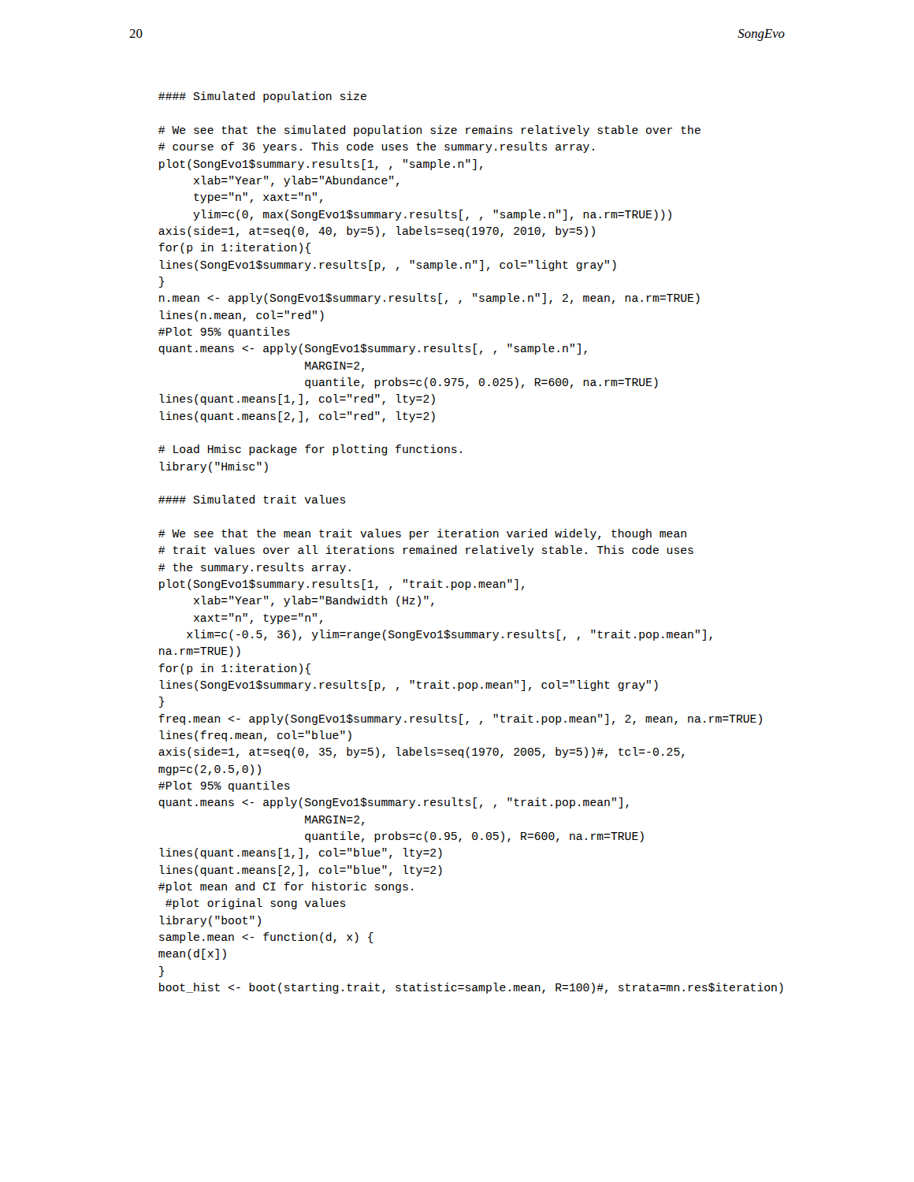20 SongEvo
#### Simulated population size

# We see that the simulated population size remains relatively stable over the
# course of 36 years. This code uses the summary.results array.
plot(SongEvo1$summary.results[1, , "sample.n"],
     xlab="Year", ylab="Abundance",
     type="n", xaxt="n",
     ylim=c(0, max(SongEvo1$summary.results[, , "sample.n"], na.rm=TRUE)))
axis(side=1, at=seq(0, 40, by=5), labels=seq(1970, 2010, by=5))
for(p in 1:iteration){
lines(SongEvo1$summary.results[p, , "sample.n"], col="light gray")
}
n.mean <- apply(SongEvo1$summary.results[, , "sample.n"], 2, mean, na.rm=TRUE)
lines(n.mean, col="red")
#Plot 95% quantiles
quant.means <- apply(SongEvo1$summary.results[, , "sample.n"],
                     MARGIN=2,
                     quantile, probs=c(0.975, 0.025), R=600, na.rm=TRUE)
lines(quant.means[1,], col="red", lty=2)
lines(quant.means[2,], col="red", lty=2)

# Load Hmisc package for plotting functions.
library("Hmisc")

#### Simulated trait values

# We see that the mean trait values per iteration varied widely, though mean
# trait values over all iterations remained relatively stable. This code uses
# the summary.results array.
plot(SongEvo1$summary.results[1, , "trait.pop.mean"],
     xlab="Year", ylab="Bandwidth (Hz)",
     xaxt="n", type="n",
    xlim=c(-0.5, 36), ylim=range(SongEvo1$summary.results[, , "trait.pop.mean"], na.rm=TRUE))
for(p in 1:iteration){
lines(SongEvo1$summary.results[p, , "trait.pop.mean"], col="light gray")
}
freq.mean <- apply(SongEvo1$summary.results[, , "trait.pop.mean"], 2, mean, na.rm=TRUE)
lines(freq.mean, col="blue")
axis(side=1, at=seq(0, 35, by=5), labels=seq(1970, 2005, by=5))#, tcl=-0.25, mgp=c(2,0.5,0))
#Plot 95% quantiles
quant.means <- apply(SongEvo1$summary.results[, , "trait.pop.mean"],
                     MARGIN=2,
                     quantile, probs=c(0.95, 0.05), R=600, na.rm=TRUE)
lines(quant.means[1,], col="blue", lty=2)
lines(quant.means[2,], col="blue", lty=2)
#plot mean and CI for historic songs.
 #plot original song values
library("boot")
sample.mean <- function(d, x) {
mean(d[x])
}
boot_hist <- boot(starting.trait, statistic=sample.mean, R=100)#, strata=mn.res$iteration)